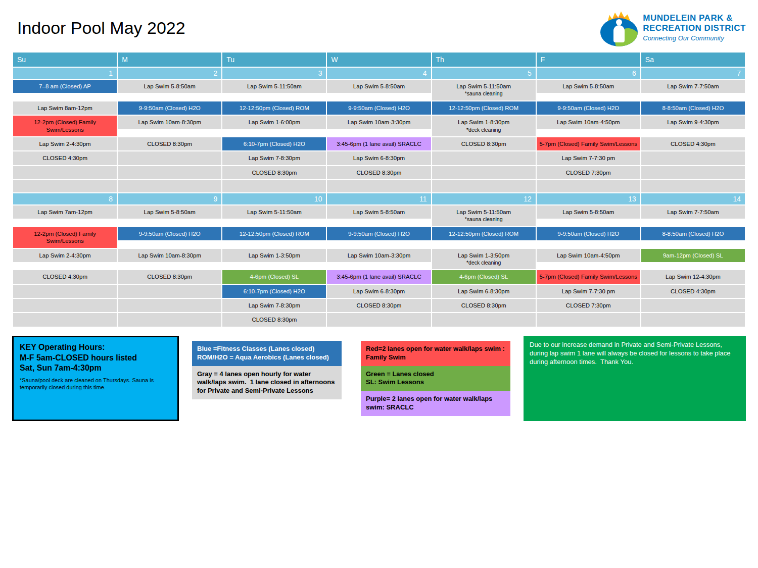Indoor Pool May 2022
MUNDELEIN PARK &
RECREATION DISTRICT
Connecting Our Community
| Su | M | Tu | W | Th | F | Sa |
| --- | --- | --- | --- | --- | --- | --- |
| 1 | 2 | 3 | 4 | 5 | 6 | 7 |
| 7–8 am (Closed) AP | Lap Swim 5-8:50am | Lap Swim 5-11:50am | Lap Swim 5-8:50am | Lap Swim 5-11:50am *sauna cleaning | Lap Swim 5-8:50am | Lap Swim 7-7:50am |
| Lap Swim 8am-12pm | 9-9:50am (Closed) H2O | 12-12:50pm (Closed) ROM | 9-9:50am (Closed) H2O | 12-12:50pm (Closed) ROM | 9-9:50am (Closed) H2O | 8-8:50am (Closed) H2O |
| 12-2pm (Closed) Family Swim/Lessons | Lap Swim 10am-8:30pm | Lap Swim 1-6:00pm | Lap Swim 10am-3:30pm | Lap Swim 1-8:30pm *deck cleaning | Lap Swim 10am-4:50pm | Lap Swim 9-4:30pm |
| Lap Swim 2-4:30pm | CLOSED 8:30pm | 6:10-7pm (Closed) H2O | 3:45-6pm (1 lane avail) SRACLC | CLOSED 8:30pm | 5-7pm (Closed) Family Swim/Lessons | CLOSED 4:30pm |
| CLOSED 4:30pm | | Lap Swim 7-8:30pm | Lap Swim 6-8:30pm | | Lap Swim 7-7:30 pm | |
| | | CLOSED 8:30pm | CLOSED 8:30pm | | CLOSED 7:30pm | |
| 8 | 9 | 10 | 11 | 12 | 13 | 14 |
| Lap Swim 7am-12pm | Lap Swim 5-8:50am | Lap Swim 5-11:50am | Lap Swim 5-8:50am | Lap Swim 5-11:50am *sauna cleaning | Lap Swim 5-8:50am | Lap Swim 7-7:50am |
| 12-2pm (Closed) Family Swim/Lessons | 9-9:50am (Closed) H2O | 12-12:50pm (Closed) ROM | 9-9:50am (Closed) H2O | 12-12:50pm (Closed) ROM | 9-9:50am (Closed) H2O | 8-8:50am (Closed) H2O |
| Lap Swim 2-4:30pm | Lap Swim 10am-8:30pm | Lap Swim 1-3:50pm | Lap Swim 10am-3:30pm | Lap Swim 1-3:50pm *deck cleaning | Lap Swim 10am-4:50pm | 9am-12pm (Closed) SL |
| CLOSED 4:30pm | CLOSED 8:30pm | 4-6pm (Closed) SL | 3:45-6pm (1 lane avail) SRACLC | 4-6pm (Closed) SL | 5-7pm (Closed) Family Swim/Lessons | Lap Swim 12-4:30pm |
| | | 6:10-7pm (Closed) H2O | Lap Swim 6-8:30pm | Lap Swim 6-8:30pm | Lap Swim 7-7:30 pm | CLOSED 4:30pm |
| | | Lap Swim 7-8:30pm | CLOSED 8:30pm | CLOSED 8:30pm | CLOSED 7:30pm | |
| | | CLOSED 8:30pm | | | | |
KEY Operating Hours: M-F 5am-CLOSED hours listed Sat, Sun 7am-4:30pm
*Sauna/pool deck are cleaned on Thursdays. Sauna is temporarily closed during this time.
Blue =Fitness Classes (Lanes closed)
ROM/H2O = Aqua Aerobics (Lanes closed)
Gray = 4 lanes open hourly for water walk/laps swim. 1 lane closed in afternoons for Private and Semi-Private Lessons
Red=2 lanes open for water walk/laps swim : Family Swim
Green = Lanes closed
SL: Swim Lessons
Purple= 2 lanes open for water walk/laps swim: SRACLC
Due to our increase demand in Private and Semi-Private Lessons, during lap swim 1 lane will always be closed for lessons to take place during afternoon times. Thank You.